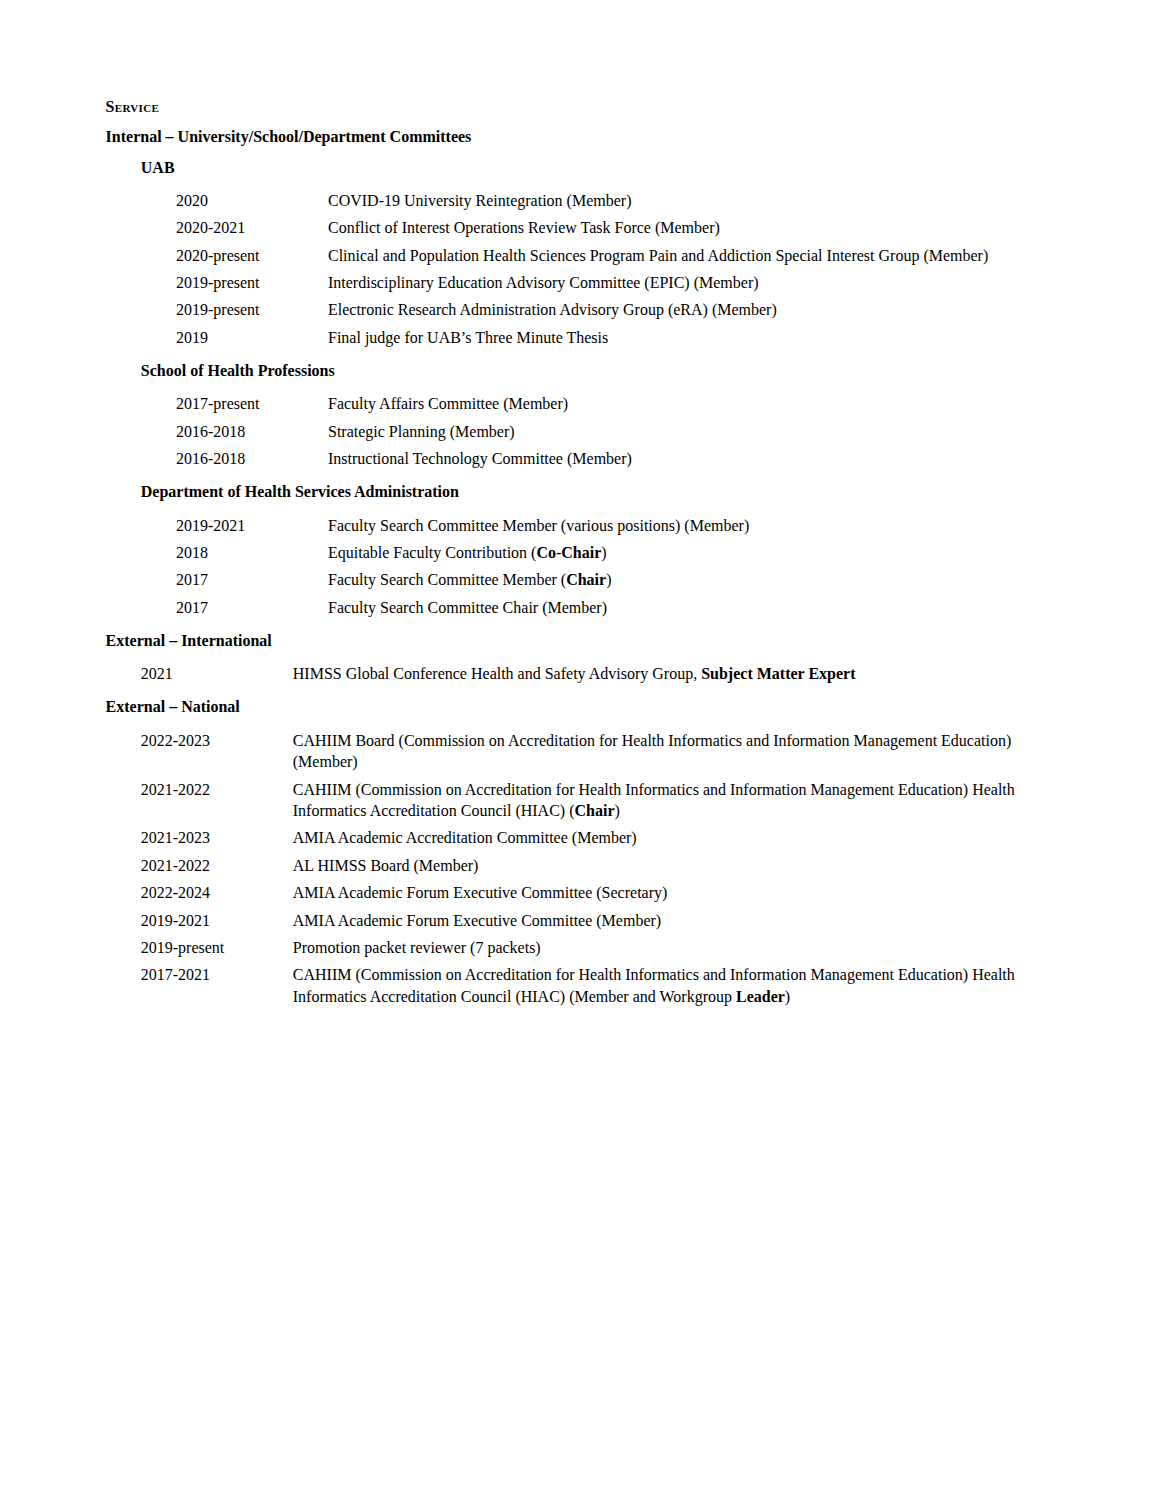Service
Internal – University/School/Department Committees
UAB
| 2020 | COVID-19 University Reintegration (Member) |
| 2020-2021 | Conflict of Interest Operations Review Task Force (Member) |
| 2020-present | Clinical and Population Health Sciences Program Pain and Addiction Special Interest Group (Member) |
| 2019-present | Interdisciplinary Education Advisory Committee (EPIC) (Member) |
| 2019-present | Electronic Research Administration Advisory Group (eRA) (Member) |
| 2019 | Final judge for UAB’s Three Minute Thesis |
School of Health Professions
| 2017-present | Faculty Affairs Committee (Member) |
| 2016-2018 | Strategic Planning (Member) |
| 2016-2018 | Instructional Technology Committee (Member) |
Department of Health Services Administration
| 2019-2021 | Faculty Search Committee Member (various positions) (Member) |
| 2018 | Equitable Faculty Contribution ( Co-Chair ) |
| 2017 | Faculty Search Committee Member ( Chair ) |
| 2017 | Faculty Search Committee Chair (Member) |
External – International
| 2021 | HIMSS Global Conference Health and Safety Advisory Group, Subject Matter Expert |
External – National
| 2022-2023 | CAHIIM Board (Commission on Accreditation for Health Informatics and Information Management Education) (Member) |
| 2021-2022 | CAHIIM (Commission on Accreditation for Health Informatics and Information Management Education) Health Informatics Accreditation Council (HIAC) ( Chair ) |
| 2021-2023 | AMIA Academic Accreditation Committee (Member) |
| 2021-2022 | AL HIMSS Board (Member) |
| 2022-2024 | AMIA Academic Forum Executive Committee (Secretary) |
| 2019-2021 | AMIA Academic Forum Executive Committee (Member) |
| 2019-present | Promotion packet reviewer (7 packets) |
| 2017-2021 | CAHIIM (Commission on Accreditation for Health Informatics and Information Management Education) Health Informatics Accreditation Council (HIAC) (Member and Workgroup Leader ) |